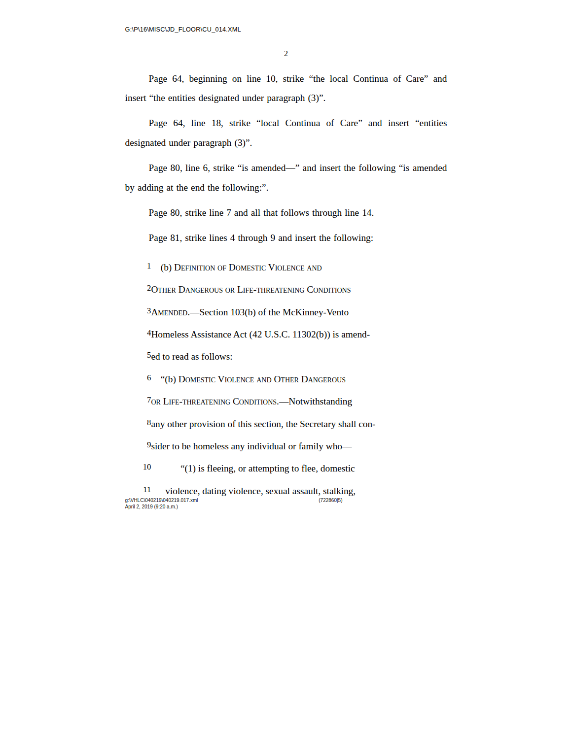G:\P\16\MISC\JD_FLOOR\CU_014.XML
2
Page 64, beginning on line 10, strike “the local Continua of Care” and insert “the entities designated under paragraph (3)”.
Page 64, line 18, strike “local Continua of Care” and insert “entities designated under paragraph (3)”.
Page 80, line 6, strike “is amended—” and insert the following “is amended by adding at the end the following:”.
Page 80, strike line 7 and all that follows through line 14.
Page 81, strike lines 4 through 9 and insert the following:
| 1 | (b) Definition of Domestic Violence and |
| 2 | Other Dangerous or Life-threatening Conditions |
| 3 | Amended. —Section 103(b) of the McKinney-Vento |
| 4 | Homeless Assistance Act (42 U.S.C. 11302(b)) is amend- |
| 5 | ed to read as follows: |
| 6 | “(b) Domestic Violence and Other Dangerous |
| 7 | or Life-threatening Conditions. —Notwithstanding |
| 8 | any other provision of this section, the Secretary shall con- |
| 9 | sider to be homeless any individual or family who— |
| 10 | “(1) is fleeing, or attempting to flee, domestic |
| 11 | violence, dating violence, sexual assault, stalking, |
g:\VHLC\040219\040219.017.xml(722860|5)
April 2, 2019 (9:20 a.m.)